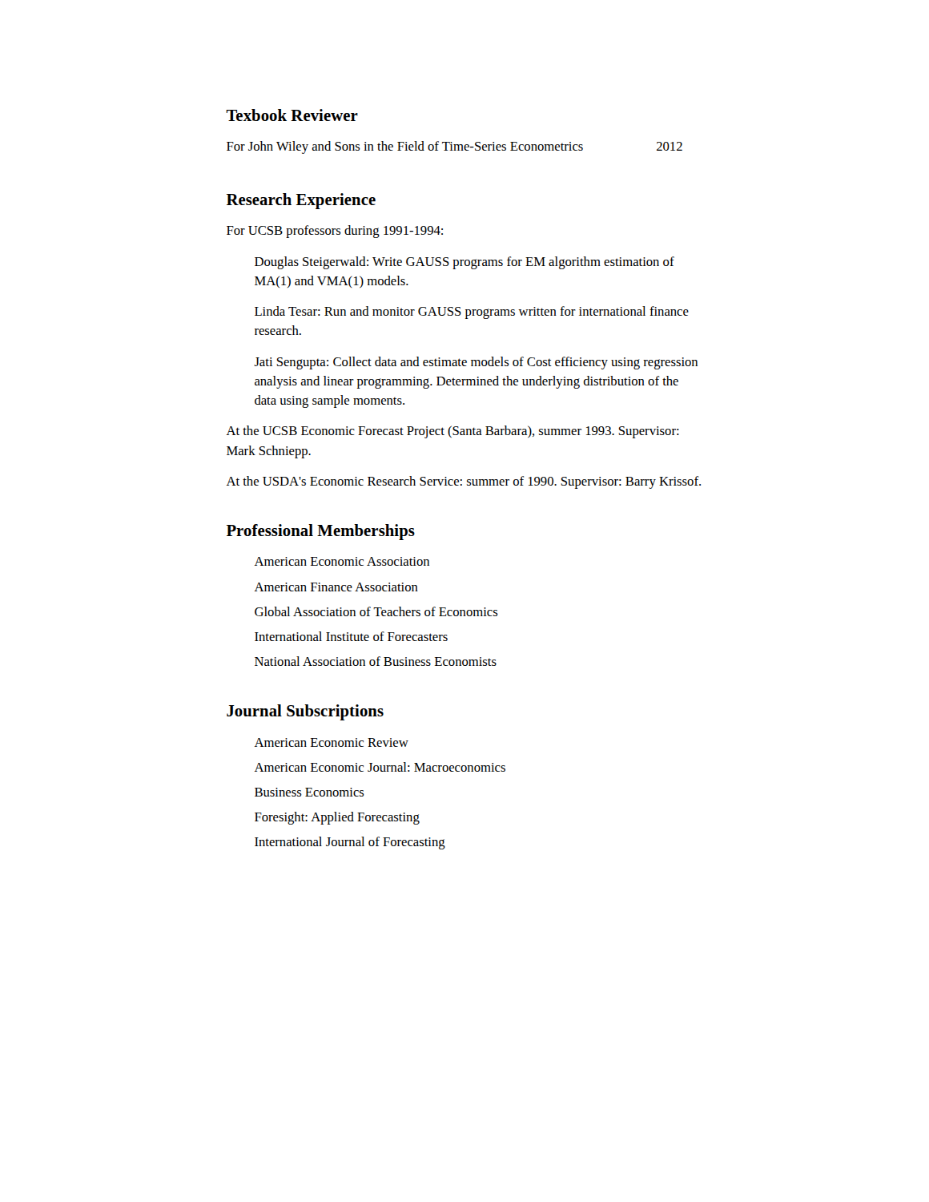Texbook Reviewer
For John Wiley and Sons in the Field of Time-Series Econometrics 2012
Research Experience
For UCSB professors during 1991-1994:
Douglas Steigerwald: Write GAUSS programs for EM algorithm estimation of MA(1) and VMA(1) models.
Linda Tesar: Run and monitor GAUSS programs written for international finance research.
Jati Sengupta: Collect data and estimate models of Cost efficiency using regression analysis and linear programming. Determined the underlying distribution of the data using sample moments.
At the UCSB Economic Forecast Project (Santa Barbara), summer 1993. Supervisor: Mark Schniepp.
At the USDA's Economic Research Service: summer of 1990. Supervisor: Barry Krissof.
Professional Memberships
American Economic Association
American Finance Association
Global Association of Teachers of Economics
International Institute of Forecasters
National Association of Business Economists
Journal Subscriptions
American Economic Review
American Economic Journal: Macroeconomics
Business Economics
Foresight: Applied Forecasting
International Journal of Forecasting